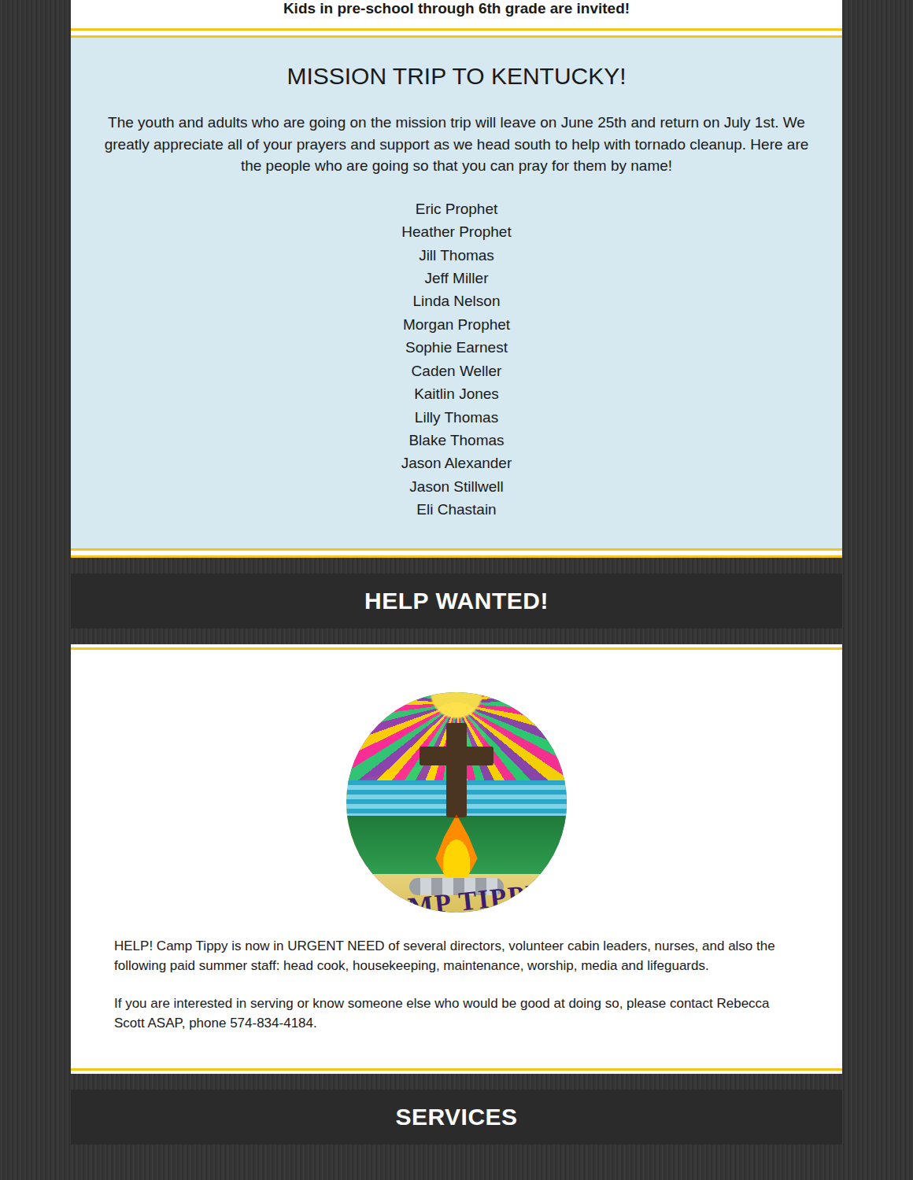Kids in pre-school through 6th grade are invited!
MISSION TRIP TO KENTUCKY!
The youth and adults who are going on the mission trip will leave on June 25th and return on July 1st. We greatly appreciate all of your prayers and support as we head south to help with tornado cleanup. Here are the people who are going so that you can pray for them by name!
Eric Prophet
Heather Prophet
Jill Thomas
Jeff Miller
Linda Nelson
Morgan Prophet
Sophie Earnest
Caden Weller
Kaitlin Jones
Lilly Thomas
Blake Thomas
Jason Alexander
Jason Stillwell
Eli Chastain
HELP WANTED!
CAMP TIPPY
HELP! Camp Tippy is now in URGENT NEED of several directors, volunteer cabin leaders, nurses, and also the following paid summer staff: head cook, housekeeping, maintenance, worship, media and lifeguards.
If you are interested in serving or know someone else who would be good at doing so, please contact Rebecca Scott ASAP, phone 574-834-4184.
SERVICES